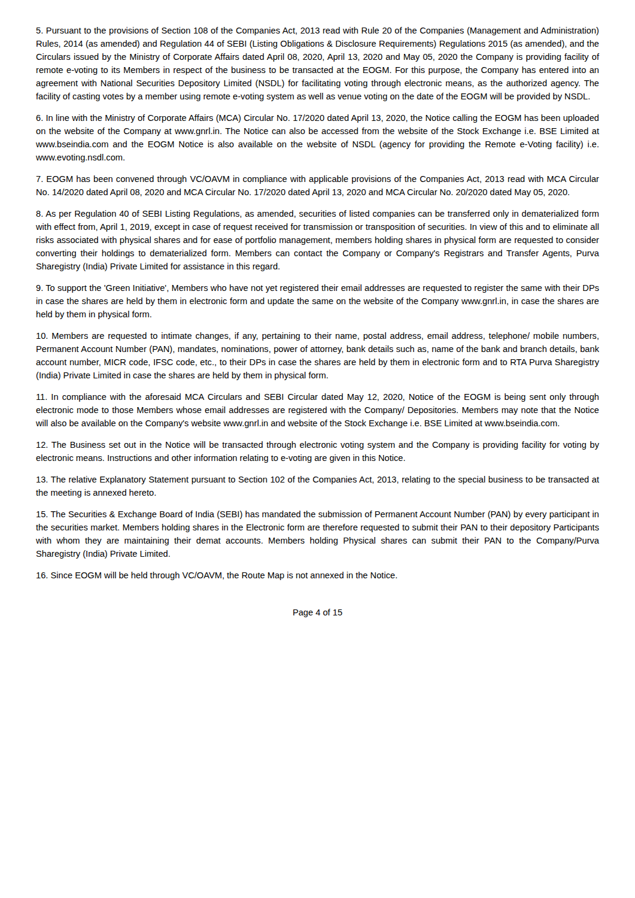5. Pursuant to the provisions of Section 108 of the Companies Act, 2013 read with Rule 20 of the Companies (Management and Administration) Rules, 2014 (as amended) and Regulation 44 of SEBI (Listing Obligations & Disclosure Requirements) Regulations 2015 (as amended), and the Circulars issued by the Ministry of Corporate Affairs dated April 08, 2020, April 13, 2020 and May 05, 2020 the Company is providing facility of remote e-voting to its Members in respect of the business to be transacted at the EOGM. For this purpose, the Company has entered into an agreement with National Securities Depository Limited (NSDL) for facilitating voting through electronic means, as the authorized agency. The facility of casting votes by a member using remote e-voting system as well as venue voting on the date of the EOGM will be provided by NSDL.
6. In line with the Ministry of Corporate Affairs (MCA) Circular No. 17/2020 dated April 13, 2020, the Notice calling the EOGM has been uploaded on the website of the Company at www.gnrl.in. The Notice can also be accessed from the website of the Stock Exchange i.e. BSE Limited at www.bseindia.com and the EOGM Notice is also available on the website of NSDL (agency for providing the Remote e-Voting facility) i.e. www.evoting.nsdl.com.
7. EOGM has been convened through VC/OAVM in compliance with applicable provisions of the Companies Act, 2013 read with MCA Circular No. 14/2020 dated April 08, 2020 and MCA Circular No. 17/2020 dated April 13, 2020 and MCA Circular No. 20/2020 dated May 05, 2020.
8. As per Regulation 40 of SEBI Listing Regulations, as amended, securities of listed companies can be transferred only in dematerialized form with effect from, April 1, 2019, except in case of request received for transmission or transposition of securities. In view of this and to eliminate all risks associated with physical shares and for ease of portfolio management, members holding shares in physical form are requested to consider converting their holdings to dematerialized form. Members can contact the Company or Company's Registrars and Transfer Agents, Purva Sharegistry (India) Private Limited for assistance in this regard.
9. To support the 'Green Initiative', Members who have not yet registered their email addresses are requested to register the same with their DPs in case the shares are held by them in electronic form and update the same on the website of the Company www.gnrl.in, in case the shares are held by them in physical form.
10. Members are requested to intimate changes, if any, pertaining to their name, postal address, email address, telephone/ mobile numbers, Permanent Account Number (PAN), mandates, nominations, power of attorney, bank details such as, name of the bank and branch details, bank account number, MICR code, IFSC code, etc., to their DPs in case the shares are held by them in electronic form and to RTA Purva Sharegistry (India) Private Limited in case the shares are held by them in physical form.
11. In compliance with the aforesaid MCA Circulars and SEBI Circular dated May 12, 2020, Notice of the EOGM is being sent only through electronic mode to those Members whose email addresses are registered with the Company/ Depositories. Members may note that the Notice will also be available on the Company's website www.gnrl.in and website of the Stock Exchange i.e. BSE Limited at www.bseindia.com.
12. The Business set out in the Notice will be transacted through electronic voting system and the Company is providing facility for voting by electronic means. Instructions and other information relating to e-voting are given in this Notice.
13. The relative Explanatory Statement pursuant to Section 102 of the Companies Act, 2013, relating to the special business to be transacted at the meeting is annexed hereto.
15. The Securities & Exchange Board of India (SEBI) has mandated the submission of Permanent Account Number (PAN) by every participant in the securities market. Members holding shares in the Electronic form are therefore requested to submit their PAN to their depository Participants with whom they are maintaining their demat accounts. Members holding Physical shares can submit their PAN to the Company/Purva Sharegistry (India) Private Limited.
16. Since EOGM will be held through VC/OAVM, the Route Map is not annexed in the Notice.
Page 4 of 15